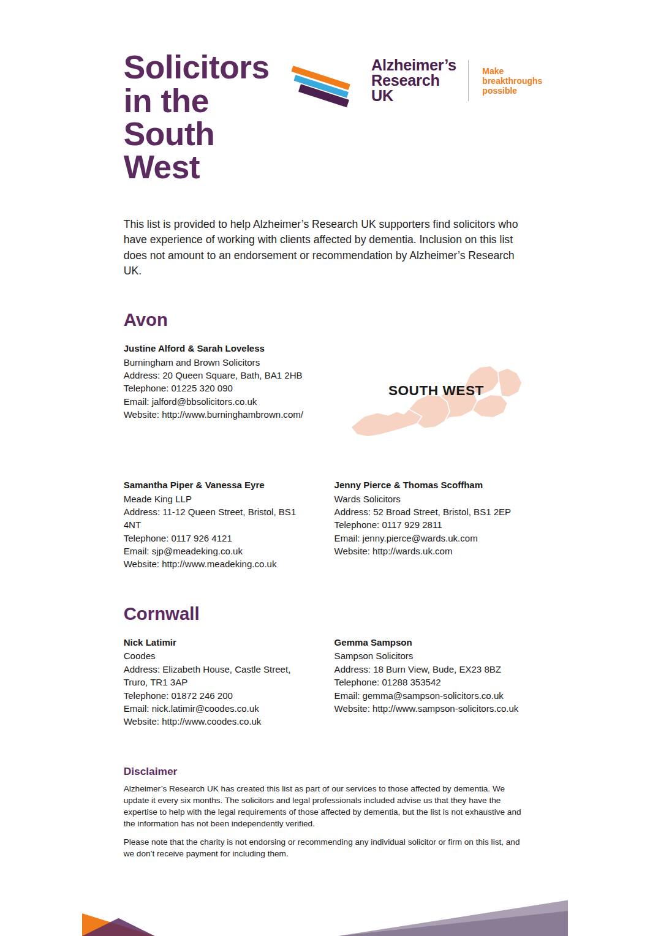Solicitors in the
South West
Alzheimer’s
ResearchUK
Make
breakthroughs
possible
This list is provided to help Alzheimer’s Research UK supporters find solicitors who have experience of working with clients affected by dementia. Inclusion on this list does not amount to an endorsement or recommendation by Alzheimer’s Research UK.
Avon
Justine Alford & Sarah Loveless
Burningham and Brown Solicitors
Address: 20 Queen Square, Bath, BA1 2HB
Telephone: 01225 320 090
Email: jalford@bbsolicitors.co.uk
Website: http://www.burninghambrown.com/
SOUTH WEST
Samantha Piper & Vanessa Eyre
Meade King LLP
Address: 11-12 Queen Street, Bristol, BS1 4NT
Telephone: 0117 926 4121
Email: sjp@meadeking.co.uk
Website: http://www.meadeking.co.uk
Jenny Pierce & Thomas Scoffham
Wards Solicitors
Address: 52 Broad Street, Bristol, BS1 2EP
Telephone: 0117 929 2811
Email: jenny.pierce@wards.uk.com
Website: http://wards.uk.com
Cornwall
Nick Latimir
Coodes
Address: Elizabeth House, Castle Street, Truro, TR1 3AP
Telephone: 01872 246 200
Email: nick.latimir@coodes.co.uk
Website: http://www.coodes.co.uk
Gemma Sampson
Sampson Solicitors
Address: 18 Burn View, Bude, EX23 8BZ
Telephone: 01288 353542
Email: gemma@sampson-solicitors.co.uk
Website: http://www.sampson-solicitors.co.uk
Disclaimer
Alzheimer’s Research UK has created this list as part of our services to those affected by dementia. We update it every six months. The solicitors and legal professionals included advise us that they have the expertise to help with the legal requirements of those affected by dementia, but the list is not exhaustive and the information has not been independently verified.
Please note that the charity is not endorsing or recommending any individual solicitor or firm on this list, and we don’t receive payment for including them.